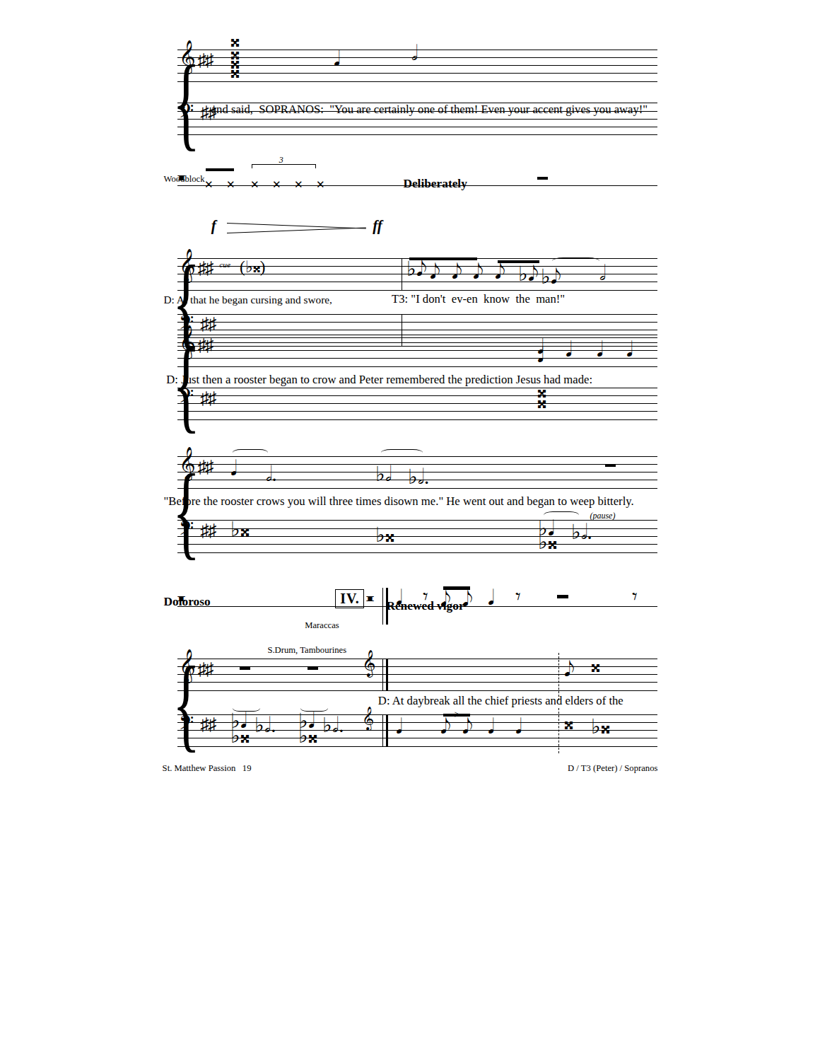============================================================ SYSTEM 1 : grand staff, top of page ============================================================
𝄞 ♯♯ 𝄪 𝄪 𝄪 𝄪 𝅘𝅥 𝅗𝅥
and said, SOPRANOS: "You are certainly one of them! Even your accent gives you away!"
𝄢 ♯♯
============================================================ SYSTEM 2 : woodblock line + grand staff ============================================================
Woodblock
𝄺
✕ ✕
3 ✕ ✕ ✕ ✕
Deliberately
f
ff
𝄞 ♯♯ cue (♭𝄪)
♭𝅘𝅥𝅮 𝅘𝅥𝅮 𝅘𝅥𝅮 𝅘𝅥𝅮
𝅘𝅥𝅮 ♭𝅘𝅥𝅮 ♭𝅘𝅥𝅮
𝅗𝅥
D: At that he began cursing and swore,
T3: "I don't ev-en know the man!"
𝄢 ♯♯
============================================================ SYSTEM 3 : grand staff ============================================================
𝄞 ♯♯ 𝅘𝅥 𝅘𝅥 𝅘𝅥 𝅘𝅥 𝅘𝅥
D: Just then a rooster began to crow and Peter remembered the prediction Jesus had made:
𝄢 ♯♯ 𝄪 𝄪
============================================================ SYSTEM 4 : grand staff ============================================================
𝄞 ♯♯
𝅘𝅥 𝅗𝅥.
♭𝅗𝅥 ♭𝅗𝅥.
"Before the rooster crows you will three times disown me." He went out and began to weep bitterly.
(pause)
𝄢 ♯♯ ♭𝄪 ♭𝄪
♭𝅘𝅥 ♭𝅗𝅥. ♭𝄪
============================================================ SYSTEM 5 : Doloroso / IV. Renewed vigor ============================================================
Doloroso
IV.
Renewed vigor
Maraccas
S.Drum, Tambourines
𝄺 𝄺
𝅘𝅥 𝄾
𝅘𝅥𝅮 𝅘𝅥𝅮 𝅘𝅥 𝄾
𝄾
𝄞 ♯♯
𝄞
𝅘𝅥𝅮 𝄪
D: At daybreak all the chief priests and elders of the
>
𝄢 ♯♯
♭𝅘𝅥 ♭𝅗𝅥. ♭𝄪
♭𝅘𝅥 ♭𝅗𝅥. ♭𝄪 𝄞
𝅘𝅥
𝅘𝅥𝅮 𝅘𝅥𝅮 𝅘𝅥 𝅘𝅥
𝄪 ♭𝄪
St. Matthew Passion 19 D / T3 (Peter) / Sopranos